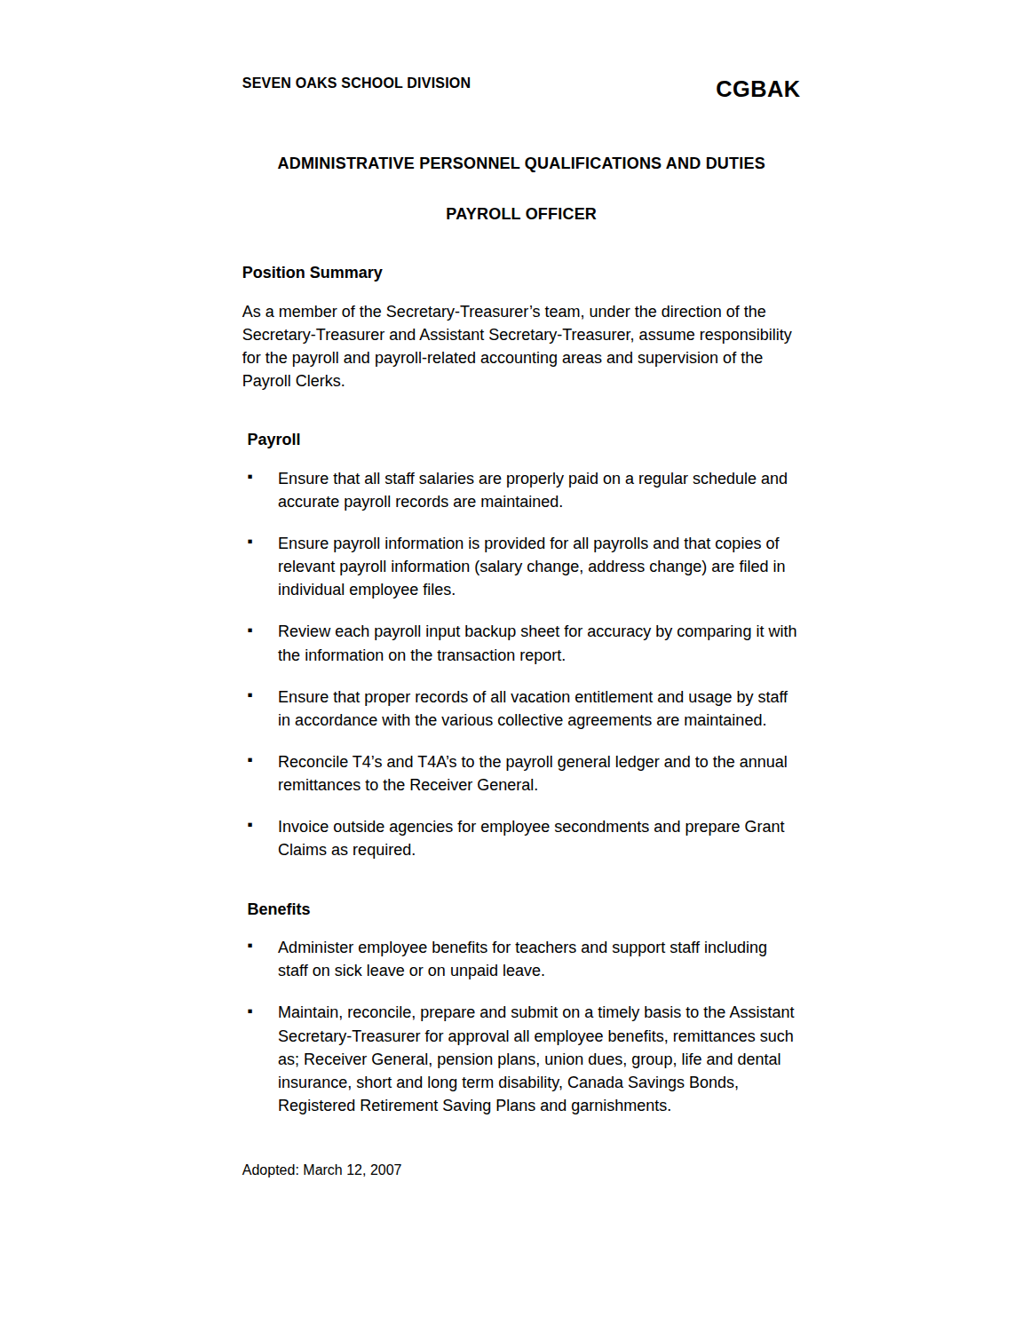SEVEN OAKS SCHOOL DIVISION
CGBAK
ADMINISTRATIVE PERSONNEL QUALIFICATIONS AND DUTIES
PAYROLL OFFICER
Position Summary
As a member of the Secretary-Treasurer’s team, under the direction of the Secretary-Treasurer and Assistant Secretary-Treasurer, assume responsibility for the payroll and payroll-related accounting areas and supervision of the Payroll Clerks.
Payroll
Ensure that all staff salaries are properly paid on a regular schedule and accurate payroll records are maintained.
Ensure payroll information is provided for all payrolls and that copies of relevant payroll information (salary change, address change) are filed in individual employee files.
Review each payroll input backup sheet for accuracy by comparing it with the information on the transaction report.
Ensure that proper records of all vacation entitlement and usage by staff in accordance with the various collective agreements are maintained.
Reconcile T4’s and T4A’s to the payroll general ledger and to the annual remittances to the Receiver General.
Invoice outside agencies for employee secondments and prepare Grant Claims as required.
Benefits
Administer employee benefits for teachers and support staff including staff on sick leave or on unpaid leave.
Maintain, reconcile, prepare and submit on a timely basis to the Assistant Secretary-Treasurer for approval all employee benefits, remittances such as; Receiver General, pension plans, union dues, group, life and dental insurance, short and long term disability, Canada Savings Bonds, Registered Retirement Saving Plans and garnishments.
Adopted: March 12, 2007